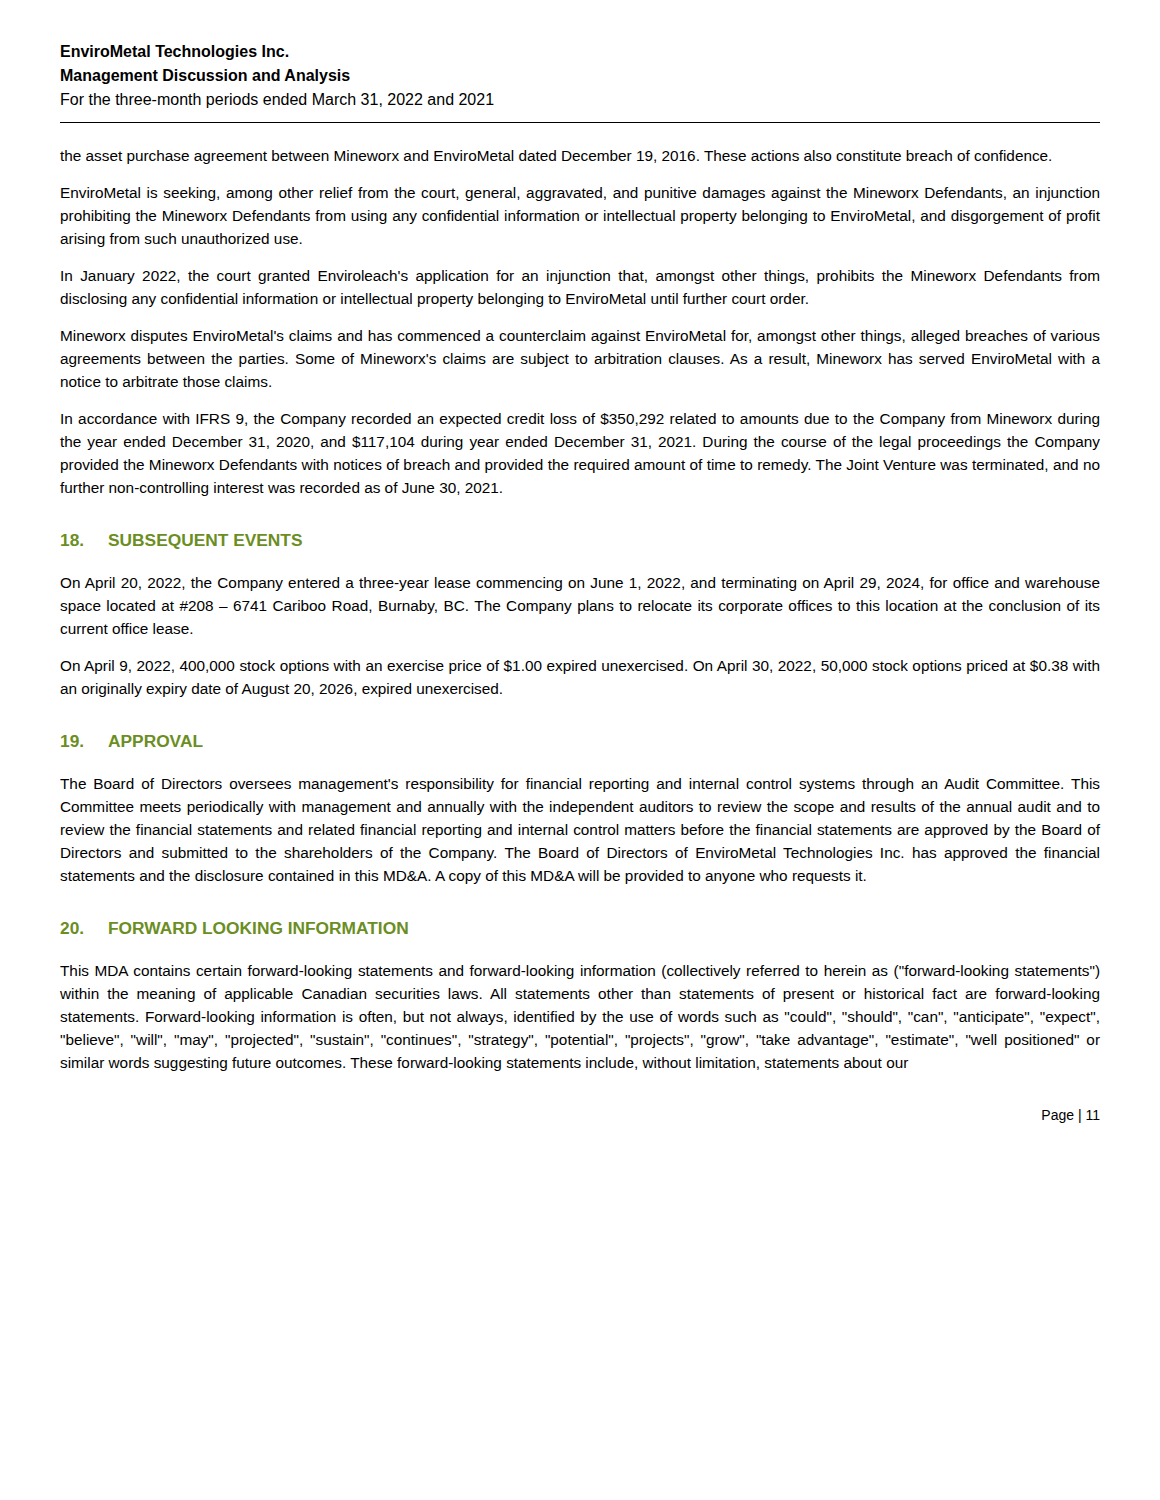EnviroMetal Technologies Inc.
Management Discussion and Analysis
For the three-month periods ended March 31, 2022 and 2021
the asset purchase agreement between Mineworx and EnviroMetal dated December 19, 2016. These actions also constitute breach of confidence.
EnviroMetal is seeking, among other relief from the court, general, aggravated, and punitive damages against the Mineworx Defendants, an injunction prohibiting the Mineworx Defendants from using any confidential information or intellectual property belonging to EnviroMetal, and disgorgement of profit arising from such unauthorized use.
In January 2022, the court granted Enviroleach's application for an injunction that, amongst other things, prohibits the Mineworx Defendants from disclosing any confidential information or intellectual property belonging to EnviroMetal until further court order.
Mineworx disputes EnviroMetal's claims and has commenced a counterclaim against EnviroMetal for, amongst other things, alleged breaches of various agreements between the parties. Some of Mineworx's claims are subject to arbitration clauses. As a result, Mineworx has served EnviroMetal with a notice to arbitrate those claims.
In accordance with IFRS 9, the Company recorded an expected credit loss of $350,292 related to amounts due to the Company from Mineworx during the year ended December 31, 2020, and $117,104 during year ended December 31, 2021. During the course of the legal proceedings the Company provided the Mineworx Defendants with notices of breach and provided the required amount of time to remedy. The Joint Venture was terminated, and no further non-controlling interest was recorded as of June 30, 2021.
18. SUBSEQUENT EVENTS
On April 20, 2022, the Company entered a three-year lease commencing on June 1, 2022, and terminating on April 29, 2024, for office and warehouse space located at #208 – 6741 Cariboo Road, Burnaby, BC. The Company plans to relocate its corporate offices to this location at the conclusion of its current office lease.
On April 9, 2022, 400,000 stock options with an exercise price of $1.00 expired unexercised. On April 30, 2022, 50,000 stock options priced at $0.38 with an originally expiry date of August 20, 2026, expired unexercised.
19. APPROVAL
The Board of Directors oversees management's responsibility for financial reporting and internal control systems through an Audit Committee. This Committee meets periodically with management and annually with the independent auditors to review the scope and results of the annual audit and to review the financial statements and related financial reporting and internal control matters before the financial statements are approved by the Board of Directors and submitted to the shareholders of the Company. The Board of Directors of EnviroMetal Technologies Inc. has approved the financial statements and the disclosure contained in this MD&A. A copy of this MD&A will be provided to anyone who requests it.
20. FORWARD LOOKING INFORMATION
This MDA contains certain forward-looking statements and forward-looking information (collectively referred to herein as ("forward-looking statements") within the meaning of applicable Canadian securities laws. All statements other than statements of present or historical fact are forward-looking statements. Forward-looking information is often, but not always, identified by the use of words such as "could", "should", "can", "anticipate", "expect", "believe", "will", "may", "projected", "sustain", "continues", "strategy", "potential", "projects", "grow", "take advantage", "estimate", "well positioned" or similar words suggesting future outcomes. These forward-looking statements include, without limitation, statements about our
Page | 11